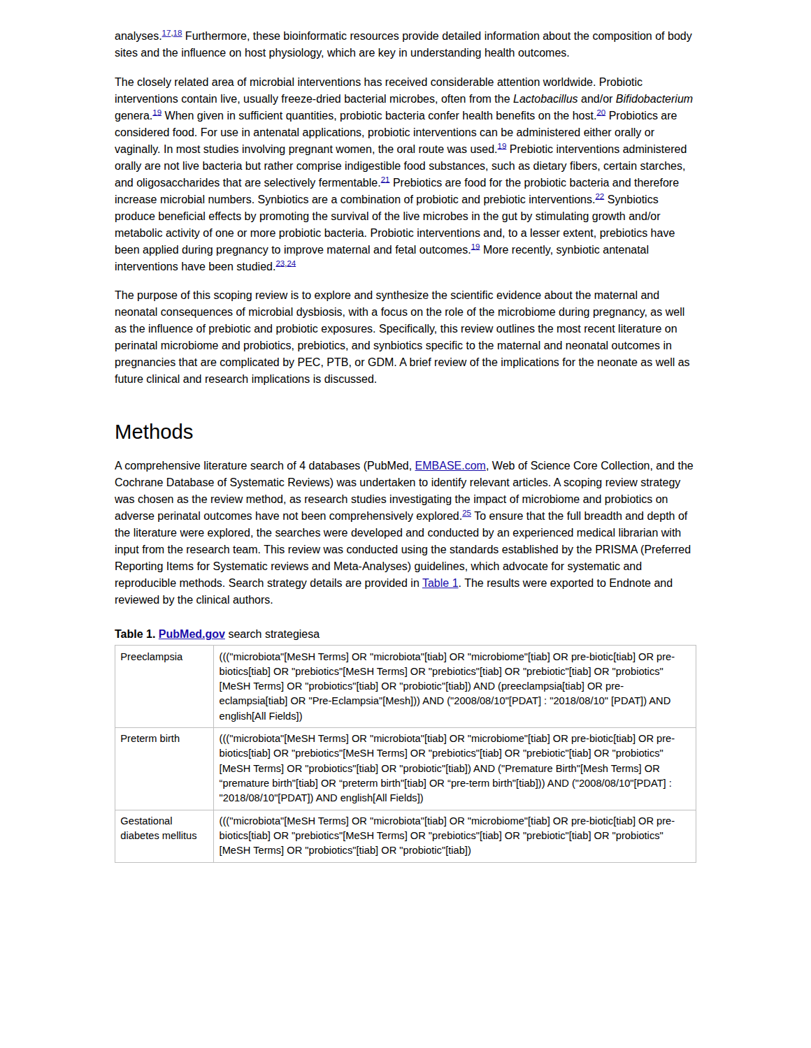analyses.17,18 Furthermore, these bioinformatic resources provide detailed information about the composition of body sites and the influence on host physiology, which are key in understanding health outcomes.
The closely related area of microbial interventions has received considerable attention worldwide. Probiotic interventions contain live, usually freeze-dried bacterial microbes, often from the Lactobacillus and/or Bifidobacterium genera.19 When given in sufficient quantities, probiotic bacteria confer health benefits on the host.20 Probiotics are considered food. For use in antenatal applications, probiotic interventions can be administered either orally or vaginally. In most studies involving pregnant women, the oral route was used.19 Prebiotic interventions administered orally are not live bacteria but rather comprise indigestible food substances, such as dietary fibers, certain starches, and oligosaccharides that are selectively fermentable.21 Prebiotics are food for the probiotic bacteria and therefore increase microbial numbers. Synbiotics are a combination of probiotic and prebiotic interventions.22 Synbiotics produce beneficial effects by promoting the survival of the live microbes in the gut by stimulating growth and/or metabolic activity of one or more probiotic bacteria. Probiotic interventions and, to a lesser extent, prebiotics have been applied during pregnancy to improve maternal and fetal outcomes.19 More recently, synbiotic antenatal interventions have been studied.23,24
The purpose of this scoping review is to explore and synthesize the scientific evidence about the maternal and neonatal consequences of microbial dysbiosis, with a focus on the role of the microbiome during pregnancy, as well as the influence of prebiotic and probiotic exposures. Specifically, this review outlines the most recent literature on perinatal microbiome and probiotics, prebiotics, and synbiotics specific to the maternal and neonatal outcomes in pregnancies that are complicated by PEC, PTB, or GDM. A brief review of the implications for the neonate as well as future clinical and research implications is discussed.
Methods
A comprehensive literature search of 4 databases (PubMed, EMBASE.com, Web of Science Core Collection, and the Cochrane Database of Systematic Reviews) was undertaken to identify relevant articles. A scoping review strategy was chosen as the review method, as research studies investigating the impact of microbiome and probiotics on adverse perinatal outcomes have not been comprehensively explored.25 To ensure that the full breadth and depth of the literature were explored, the searches were developed and conducted by an experienced medical librarian with input from the research team. This review was conducted using the standards established by the PRISMA (Preferred Reporting Items for Systematic reviews and Meta-Analyses) guidelines, which advocate for systematic and reproducible methods. Search strategy details are provided in Table 1. The results were exported to Endnote and reviewed by the clinical authors.
Table 1. PubMed.gov search strategiesa
| Preeclampsia | ((("microbiota"[MeSH Terms] OR "microbiota"[tiab] OR "microbiome"[tiab] OR pre-biotic[tiab] OR pre-biotics[tiab] OR "prebiotics"[MeSH Terms] OR "prebiotics"[tiab] OR "prebiotic"[tiab] OR "probiotics"[MeSH Terms] OR "probiotics"[tiab] OR "probiotic"[tiab]) AND (preeclampsia[tiab] OR pre-eclampsia[tiab] OR "Pre-Eclampsia"[Mesh])) AND ("2008/08/10"[PDAT] : "2018/08/10" [PDAT]) AND english[All Fields]) |
| Preterm birth | ((("microbiota"[MeSH Terms] OR "microbiota"[tiab] OR "microbiome"[tiab] OR pre-biotic[tiab] OR pre-biotics[tiab] OR "prebiotics"[MeSH Terms] OR "prebiotics"[tiab] OR "prebiotic"[tiab] OR "probiotics"[MeSH Terms] OR "probiotics"[tiab] OR "probiotic"[tiab]) AND ("Premature Birth"[Mesh Terms] OR “premature birth"[tiab] OR “preterm birth"[tiab] OR “pre-term birth"[tiab])) AND ("2008/08/10"[PDAT] : "2018/08/10"[PDAT]) AND english[All Fields]) |
| Gestational diabetes mellitus | ((("microbiota"[MeSH Terms] OR "microbiota"[tiab] OR "microbiome"[tiab] OR pre-biotic[tiab] OR pre-biotics[tiab] OR "prebiotics"[MeSH Terms] OR "prebiotics"[tiab] OR "prebiotic"[tiab] OR "probiotics"[MeSH Terms] OR "probiotics"[tiab] OR "probiotic"[tiab]) |